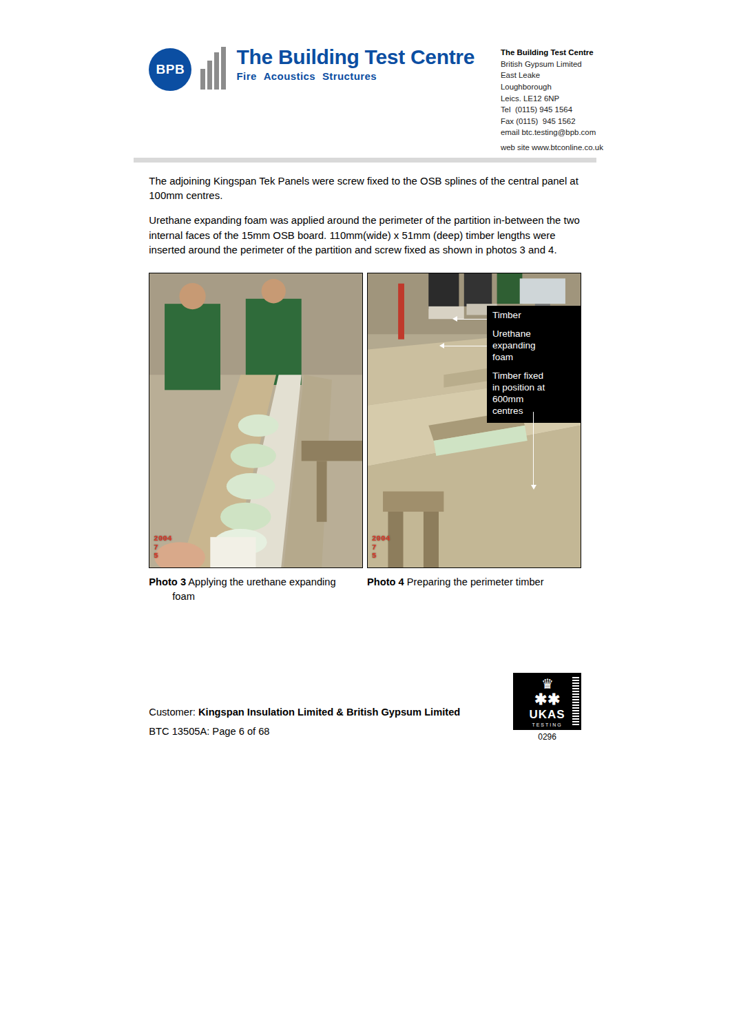BPB
The Building Test Centre
Fire Acoustics Structures
The Building Test Centre
British Gypsum Limited
East Leake
Loughborough
Leics. LE12 6NP
Tel (0115) 945 1564
Fax (0115) 945 1562
email btc.testing@bpb.com
web site www.btconline.co.uk
The adjoining Kingspan Tek Panels were screw fixed to the OSB splines of the central panel at 100mm centres.
Urethane expanding foam was applied around the perimeter of the partition in-between the two internal faces of the 15mm OSB board. 110mm(wide) x 51mm (deep) timber lengths were inserted around the perimeter of the partition and screw fixed as shown in photos 3 and 4.
2004
7
5
2004
7
5
Timber
Urethane
expanding
foam
Timber fixed
in position at
600mm
centres
Photo 3 Applying the urethane expanding foam
Photo 4 Preparing the perimeter timber
Customer: Kingspan Insulation Limited & British Gypsum Limited
BTC 13505A: Page 6 of 68
♛
✱✱
UKAS
TESTING
0296